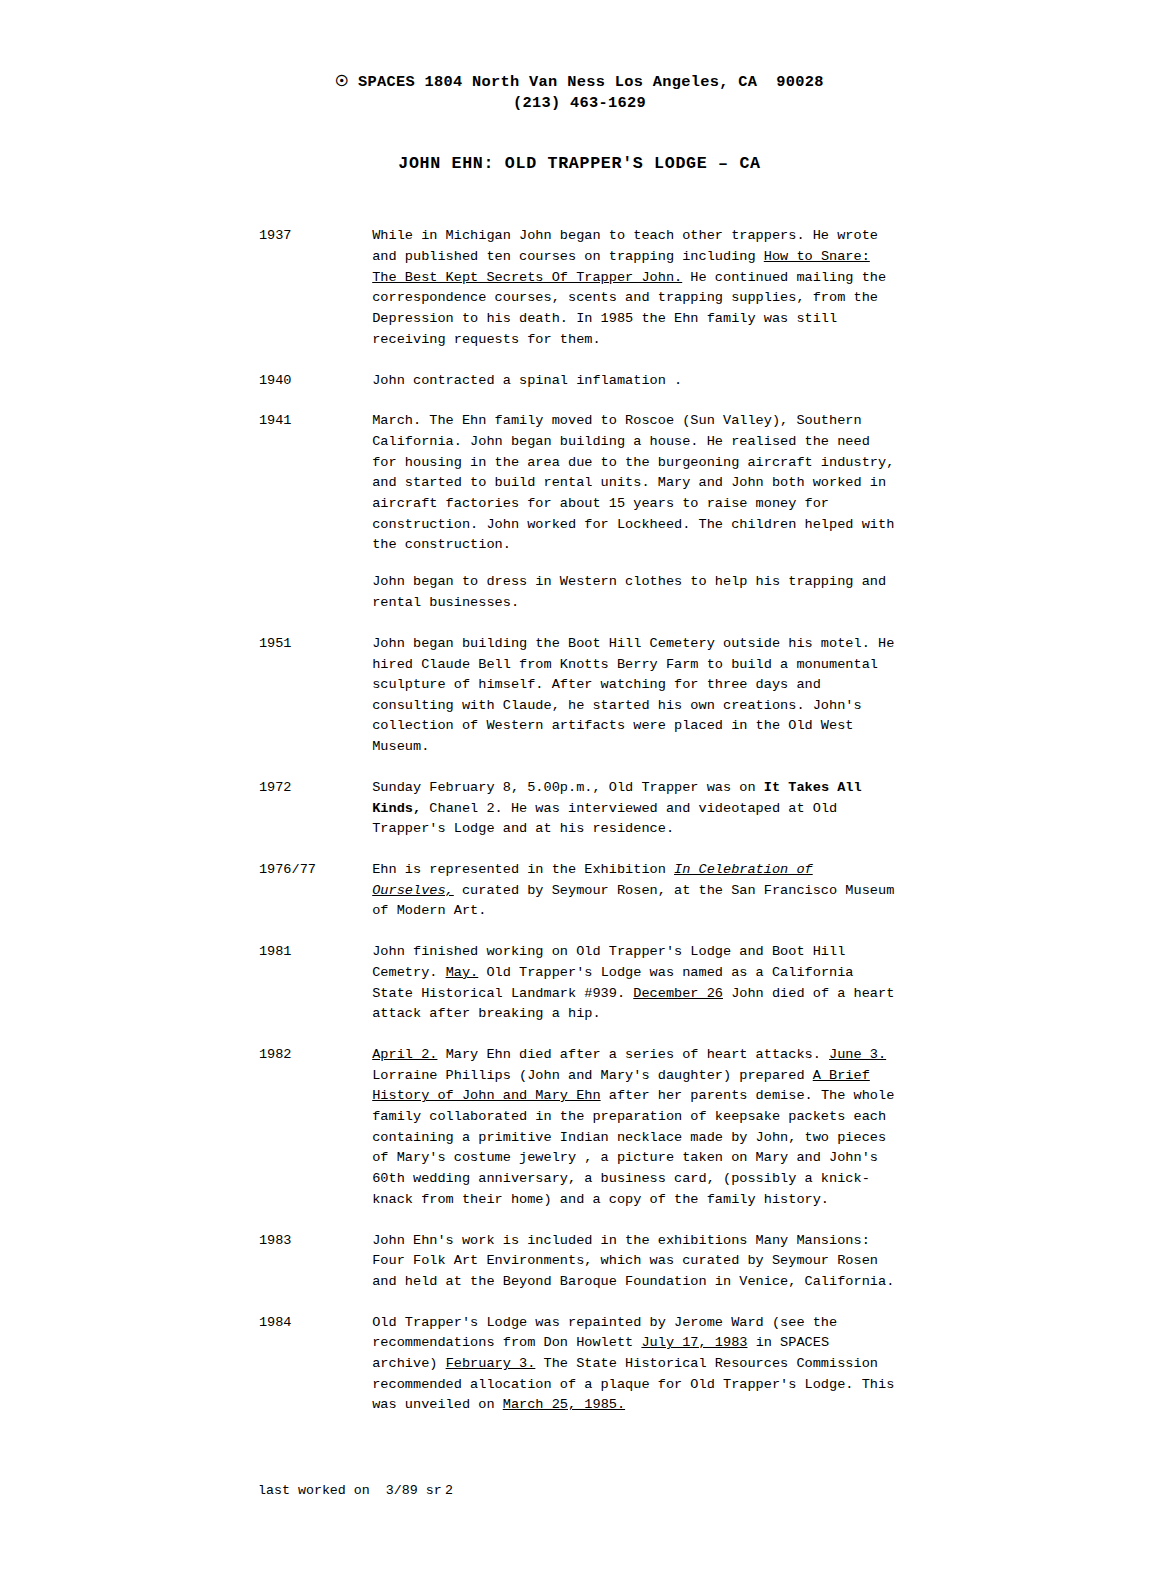☉ SPACES 1804 North Van Ness Los Angeles, CA 90028
(213) 463-1629
JOHN EHN: OLD TRAPPER'S LODGE – CA
| 1937 | While in Michigan John began to teach other trappers. He wrote and published ten courses on trapping including How to Snare: The Best Kept Secrets Of Trapper John. He continued mailing the correspondence courses, scents and trapping supplies, from the Depression to his death. In 1985 the Ehn family was still receiving requests for them. |
| 1940 | John contracted a spinal inflamation . |
| 1941 | March. The Ehn family moved to Roscoe (Sun Valley), Southern California. John began building a house. He realised the need for housing in the area due to the burgeoning aircraft industry, and started to build rental units. Mary and John both worked in aircraft factories for about 15 years to raise money for construction. John worked for Lockheed. The children helped with the construction. John began to dress in Western clothes to help his trapping and rental businesses. |
| 1951 | John began building the Boot Hill Cemetery outside his motel. He hired Claude Bell from Knotts Berry Farm to build a monumental sculpture of himself. After watching for three days and consulting with Claude, he started his own creations. John's collection of Western artifacts were placed in the Old West Museum. |
| 1972 | Sunday February 8, 5.00p.m., Old Trapper was on It Takes All Kinds, Chanel 2. He was interviewed and videotaped at Old Trapper's Lodge and at his residence. |
| 1976/77 | Ehn is represented in the Exhibition In Celebration of Ourselves, curated by Seymour Rosen, at the San Francisco Museum of Modern Art. |
| 1981 | John finished working on Old Trapper's Lodge and Boot Hill Cemetry. May. Old Trapper's Lodge was named as a California State Historical Landmark #939. December 26 John died of a heart attack after breaking a hip. |
| 1982 | April 2. Mary Ehn died after a series of heart attacks. June 3. Lorraine Phillips (John and Mary's daughter) prepared A Brief History of John and Mary Ehn after her parents demise. The whole family collaborated in the preparation of keepsake packets each containing a primitive Indian necklace made by John, two pieces of Mary's costume jewelry , a picture taken on Mary and John's 60th wedding anniversary, a business card, (possibly a knick-knack from their home) and a copy of the family history. |
| 1983 | John Ehn's work is included in the exhibitions Many Mansions: Four Folk Art Environments, which was curated by Seymour Rosen and held at the Beyond Baroque Foundation in Venice, California. |
| 1984 | Old Trapper's Lodge was repainted by Jerome Ward (see the recommendations from Don Howlett July 17, 1983 in SPACES archive) February 3. The State Historical Resources Commission recommended allocation of a plaque for Old Trapper's Lodge. This was unveiled on March 25, 1985. |
last worked on 3/89 sr 2